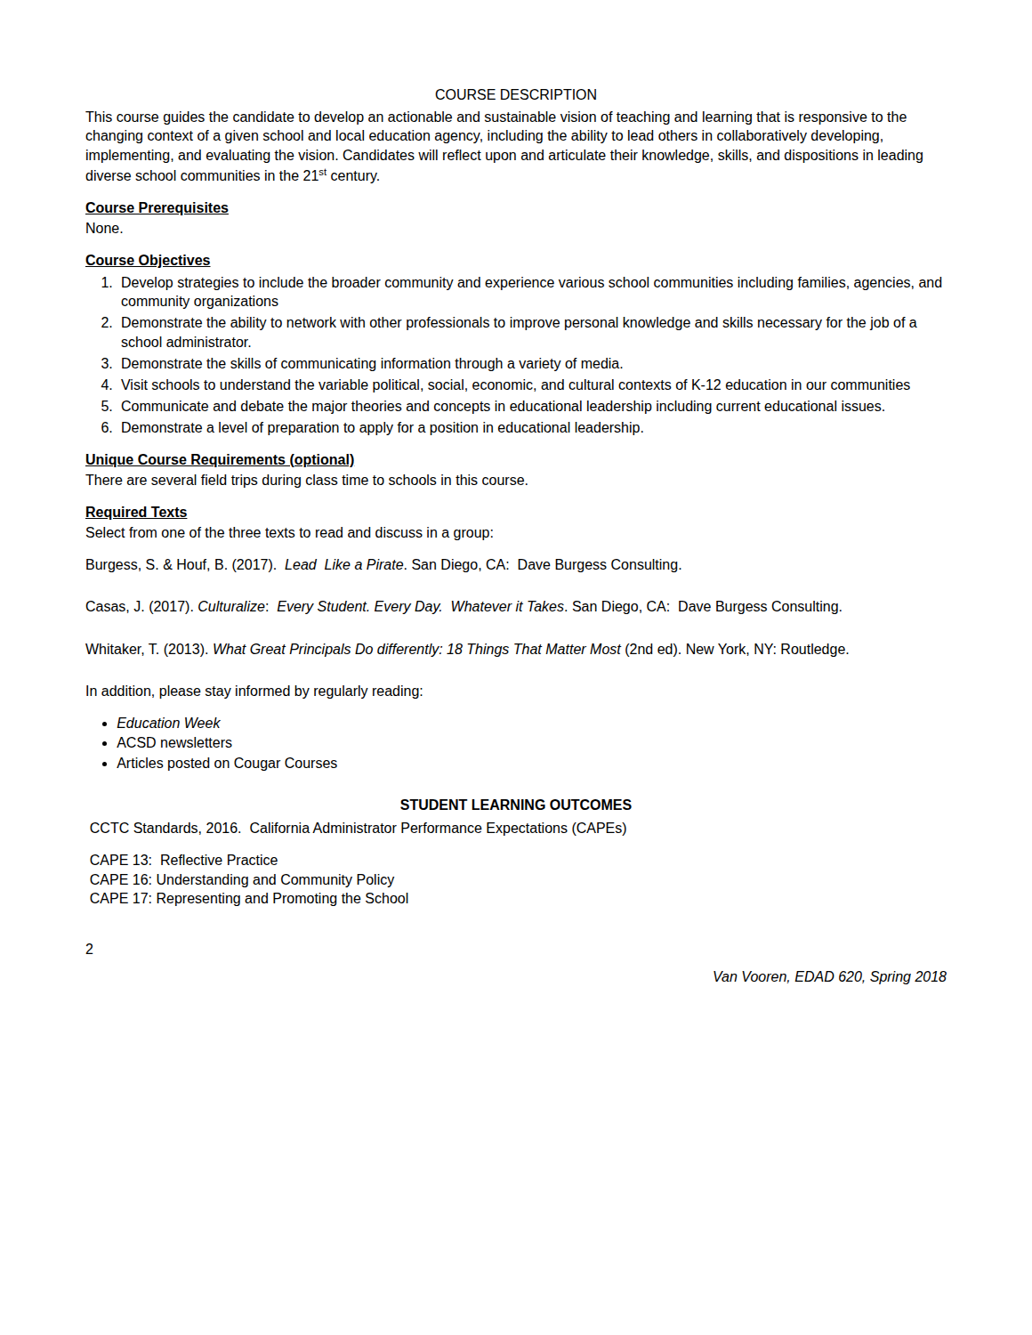COURSE DESCRIPTION
This course guides the candidate to develop an actionable and sustainable vision of teaching and learning that is responsive to the changing context of a given school and local education agency, including the ability to lead others in collaboratively developing, implementing, and evaluating the vision. Candidates will reflect upon and articulate their knowledge, skills, and dispositions in leading diverse school communities in the 21st century.
Course Prerequisites
None.
Course Objectives
Develop strategies to include the broader community and experience various school communities including families, agencies, and community organizations
Demonstrate the ability to network with other professionals to improve personal knowledge and skills necessary for the job of a school administrator.
Demonstrate the skills of communicating information through a variety of media.
Visit schools to understand the variable political, social, economic, and cultural contexts of K-12 education in our communities
Communicate and debate the major theories and concepts in educational leadership including current educational issues.
Demonstrate a level of preparation to apply for a position in educational leadership.
Unique Course Requirements (optional)
There are several field trips during class time to schools in this course.
Required Texts
Select from one of the three texts to read and discuss in a group:
Burgess, S. & Houf, B. (2017). Lead Like a Pirate. San Diego, CA: Dave Burgess Consulting.
Casas, J. (2017). Culturalize: Every Student. Every Day. Whatever it Takes. San Diego, CA: Dave Burgess Consulting.
Whitaker, T. (2013). What Great Principals Do differently: 18 Things That Matter Most (2nd ed). New York, NY: Routledge.
In addition, please stay informed by regularly reading:
Education Week
ACSD newsletters
Articles posted on Cougar Courses
STUDENT LEARNING OUTCOMES
CCTC Standards, 2016. California Administrator Performance Expectations (CAPEs)
CAPE 13: Reflective Practice
CAPE 16: Understanding and Community Policy
CAPE 17: Representing and Promoting the School
2
Van Vooren, EDAD 620, Spring 2018